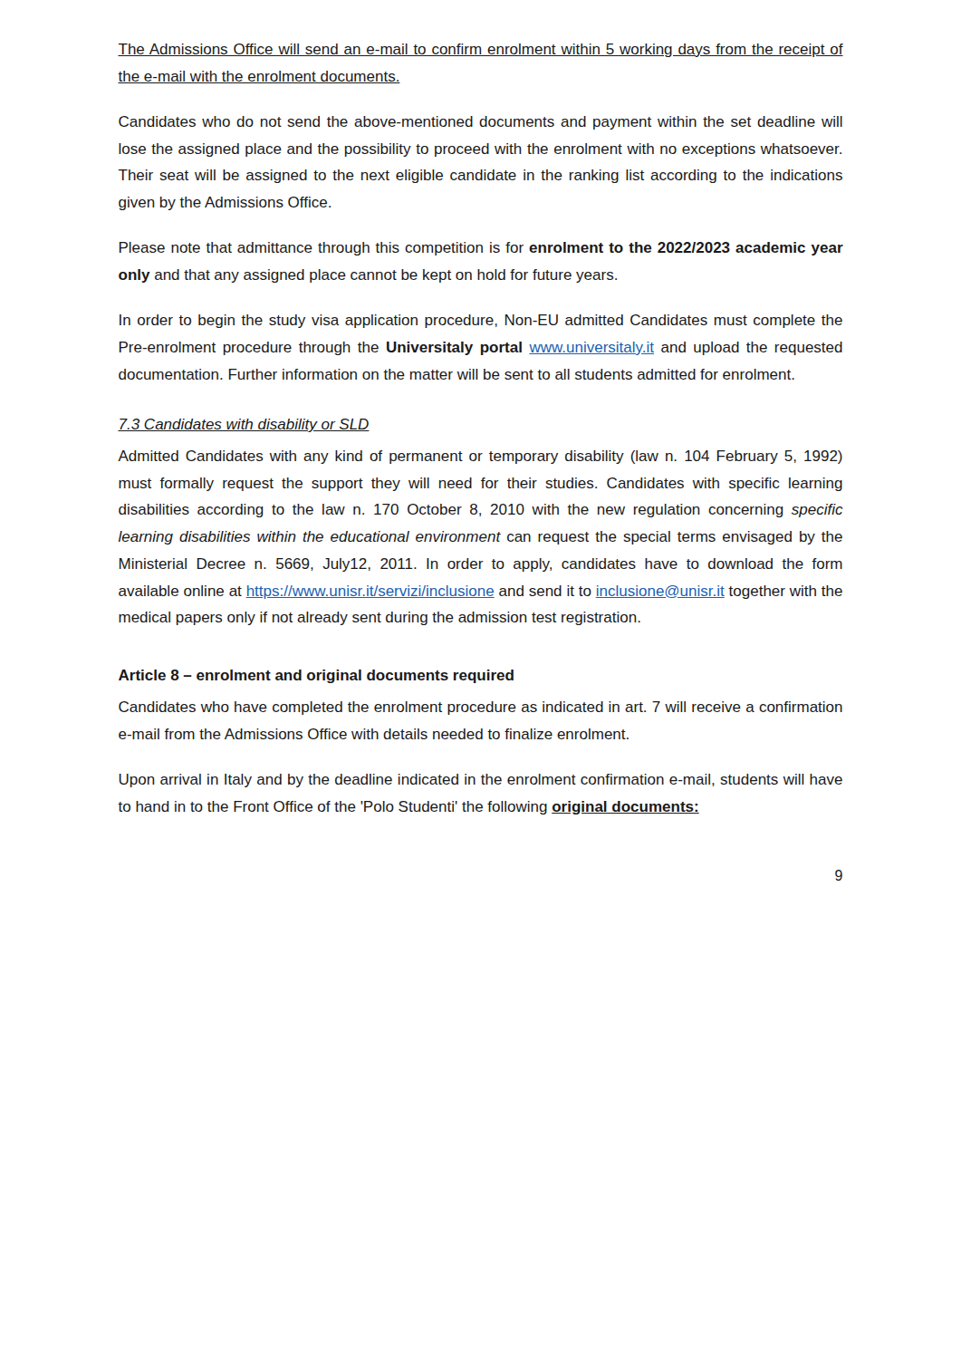The Admissions Office will send an e-mail to confirm enrolment within 5 working days from the receipt of the e-mail with the enrolment documents.
Candidates who do not send the above-mentioned documents and payment within the set deadline will lose the assigned place and the possibility to proceed with the enrolment with no exceptions whatsoever. Their seat will be assigned to the next eligible candidate in the ranking list according to the indications given by the Admissions Office.
Please note that admittance through this competition is for enrolment to the 2022/2023 academic year only and that any assigned place cannot be kept on hold for future years.
In order to begin the study visa application procedure, Non-EU admitted Candidates must complete the Pre-enrolment procedure through the Universitaly portal www.universitaly.it and upload the requested documentation. Further information on the matter will be sent to all students admitted for enrolment.
7.3 Candidates with disability or SLD
Admitted Candidates with any kind of permanent or temporary disability (law n. 104 February 5, 1992) must formally request the support they will need for their studies. Candidates with specific learning disabilities according to the law n. 170 October 8, 2010 with the new regulation concerning specific learning disabilities within the educational environment can request the special terms envisaged by the Ministerial Decree n. 5669, July12, 2011. In order to apply, candidates have to download the form available online at https://www.unisr.it/servizi/inclusione and send it to inclusione@unisr.it together with the medical papers only if not already sent during the admission test registration.
Article 8 – enrolment and original documents required
Candidates who have completed the enrolment procedure as indicated in art. 7 will receive a confirmation e-mail from the Admissions Office with details needed to finalize enrolment.
Upon arrival in Italy and by the deadline indicated in the enrolment confirmation e-mail, students will have to hand in to the Front Office of the 'Polo Studenti' the following original documents:
9